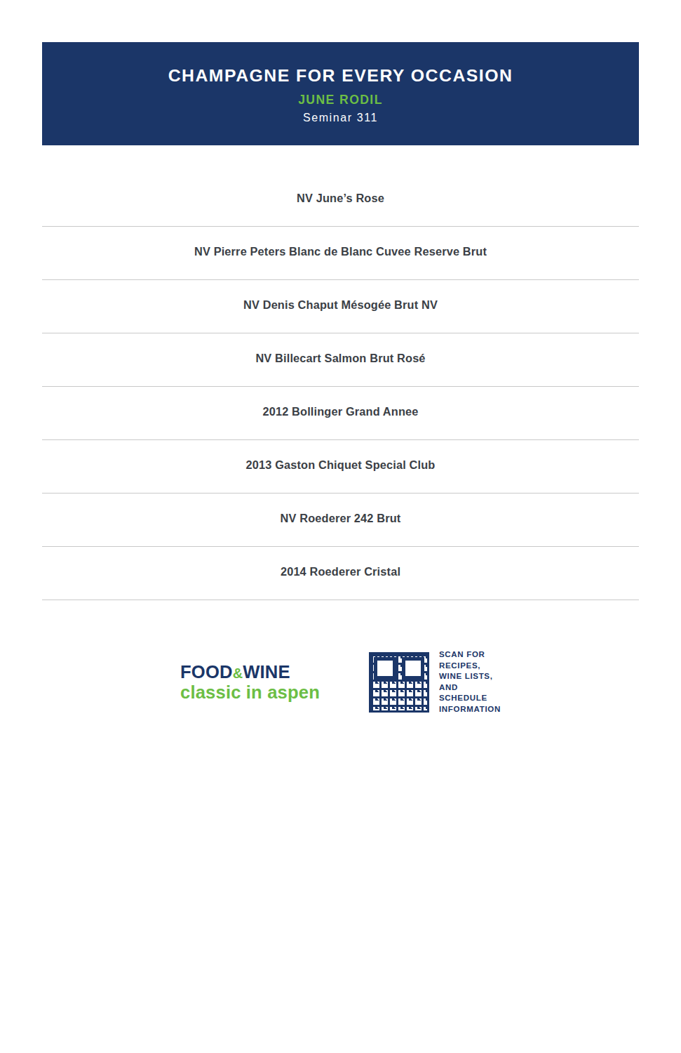Champagne for Every Occasion
June Rodil Seminar 311
NV June’s Rose
NV Pierre Peters Blanc de Blanc Cuvee Reserve Brut
NV Denis Chaput Mésogée Brut NV
NV Billecart Salmon Brut Rosé
2012 Bollinger Grand Annee
2013 Gaston Chiquet Special Club
NV Roederer 242 Brut
2014 Roederer Cristal
Food&Wine
classic in aspen
Scan for
recipes,
wine lists,
and
schedule
information